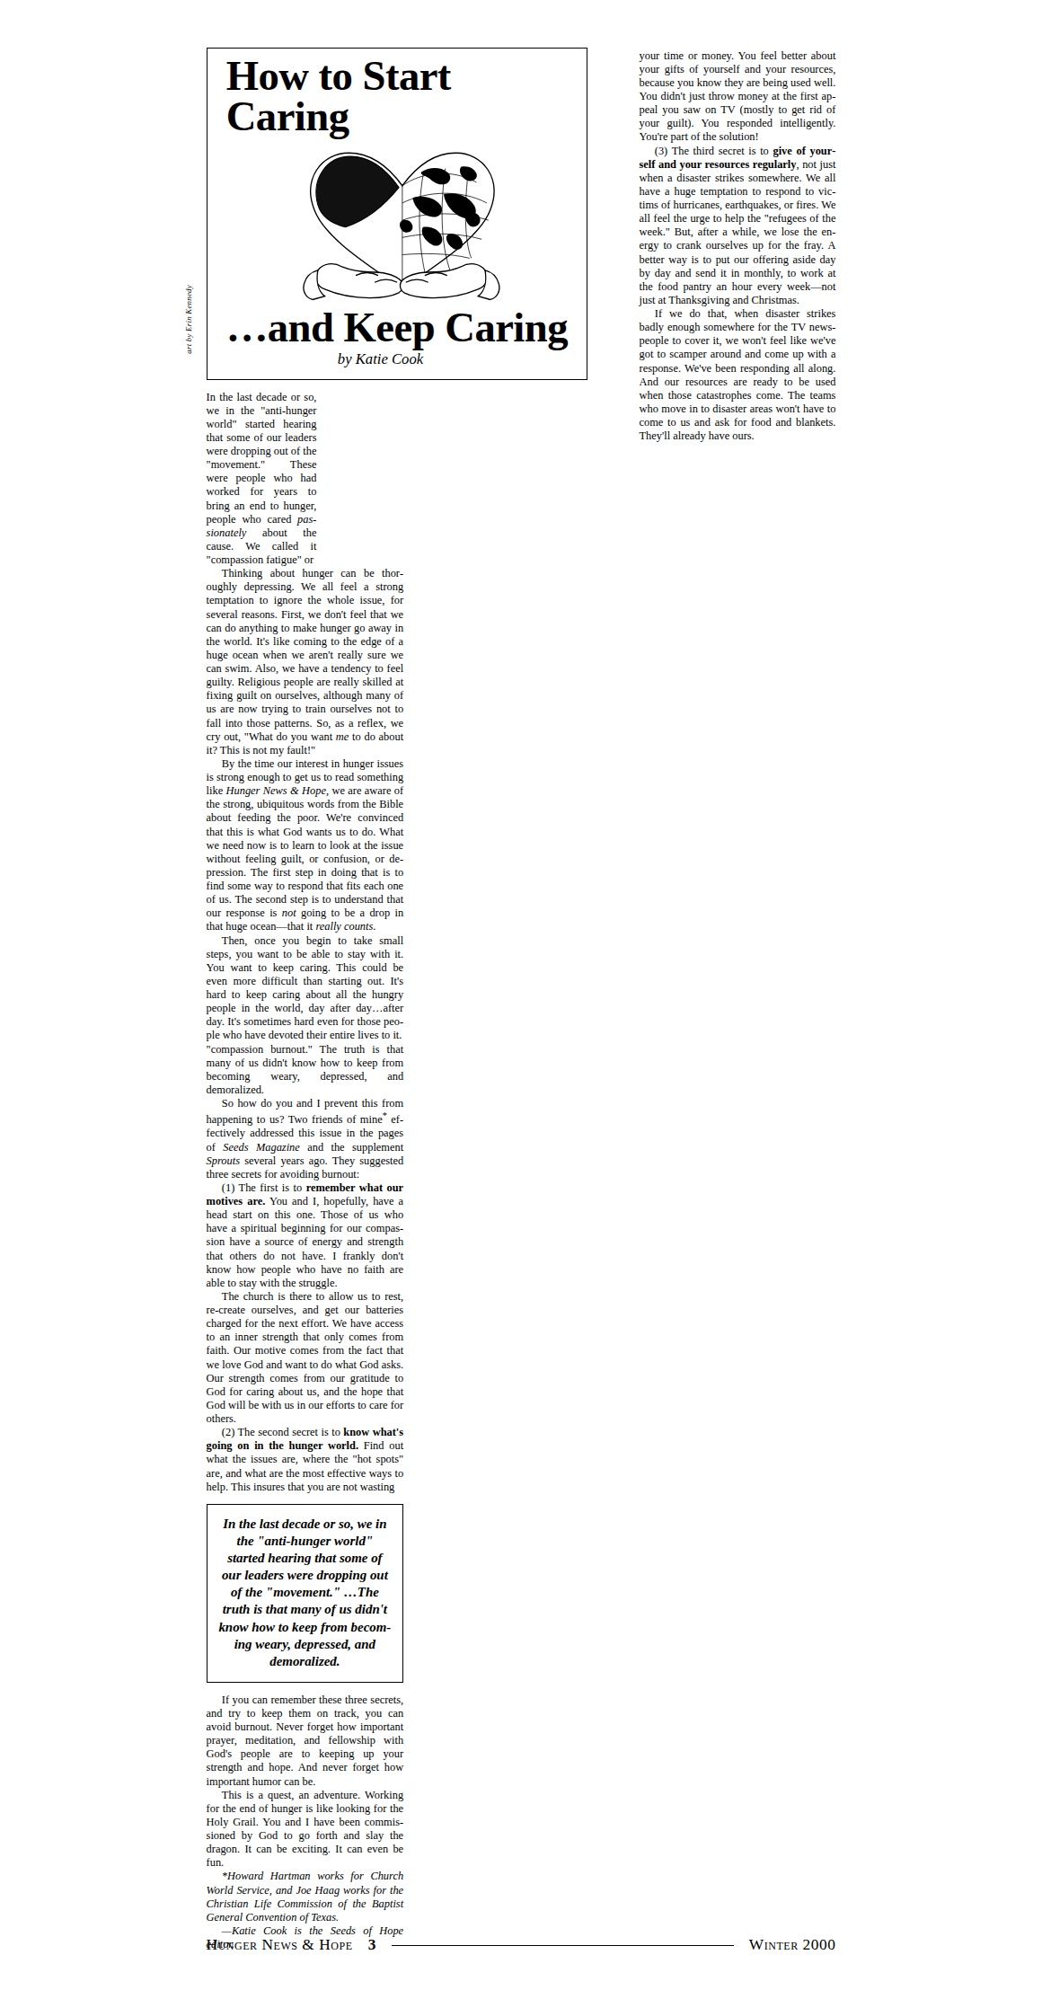art by Erin Kennedy
How to Start Caring
…and Keep Caring
by Katie Cook
your time or money. You feel better about your gifts of yourself and your resources, because you know they are being used well. You didn't just throw money at the first appeal you saw on TV (mostly to get rid of your guilt). You responded intelligently. You're part of the solution!
(3) The third secret is to give of yourself and your resources regularly, not just when a disaster strikes somewhere. We all have a huge temptation to respond to victims of hurricanes, earthquakes, or fires. We all feel the urge to help the "refugees of the week." But, after a while, we lose the energy to crank ourselves up for the fray. A better way is to put our offering aside day by day and send it in monthly, to work at the food pantry an hour every week—not just at Thanksgiving and Christmas.
If we do that, when disaster strikes badly enough somewhere for the TV newspeople to cover it, we won't feel like we've got to scamper around and come up with a response. We've been responding all along. And our resources are ready to be used when those catastrophes come. The teams who move in to disaster areas won't have to come to us and ask for food and blankets. They'll already have ours.
In the last decade or so, we in the "anti-hunger world" started hearing that some of our leaders were dropping out of the "movement." These were people who had worked for years to bring an end to hunger, people who cared passionately about the cause. We called it "compassion fatigue" or
Thinking about hunger can be thoroughly depressing. We all feel a strong temptation to ignore the whole issue, for several reasons. First, we don't feel that we can do anything to make hunger go away in the world. It's like coming to the edge of a huge ocean when we aren't really sure we can swim. Also, we have a tendency to feel guilty. Religious people are really skilled at fixing guilt on ourselves, although many of us are now trying to train ourselves not to fall into those patterns. So, as a reflex, we cry out, "What do you want me to do about it? This is not my fault!"
By the time our interest in hunger issues is strong enough to get us to read something like Hunger News & Hope, we are aware of the strong, ubiquitous words from the Bible about feeding the poor. We're convinced that this is what God wants us to do. What we need now is to learn to look at the issue without feeling guilt, or confusion, or depression. The first step in doing that is to find some way to respond that fits each one of us. The second step is to understand that our response is not going to be a drop in that huge ocean—that it really counts.
Then, once you begin to take small steps, you want to be able to stay with it. You want to keep caring. This could be even more difficult than starting out. It's hard to keep caring about all the hungry people in the world, day after day…after day. It's sometimes hard even for those people who have devoted their entire lives to it.
"compassion burnout." The truth is that many of us didn't know how to keep from becoming weary, depressed, and demoralized.
So how do you and I prevent this from happening to us? Two friends of mine* effectively addressed this issue in the pages of Seeds Magazine and the supplement Sprouts several years ago. They suggested three secrets for avoiding burnout:
(1) The first is to remember what our motives are. You and I, hopefully, have a head start on this one. Those of us who have a spiritual beginning for our compassion have a source of energy and strength that others do not have. I frankly don't know how people who have no faith are able to stay with the struggle.
The church is there to allow us to rest, re-create ourselves, and get our batteries charged for the next effort. We have access to an inner strength that only comes from faith. Our motive comes from the fact that we love God and want to do what God asks. Our strength comes from our gratitude to God for caring about us, and the hope that God will be with us in our efforts to care for others.
(2) The second secret is to know what's going on in the hunger world. Find out what the issues are, where the "hot spots" are, and what are the most effective ways to help. This insures that you are not wasting
In the last decade or so, we in the "anti-hunger world" started hearing that some of our leaders were dropping out of the "movement." …The truth is that many of us didn't know how to keep from becoming weary, depressed, and demoralized.
If you can remember these three secrets, and try to keep them on track, you can avoid burnout. Never forget how important prayer, meditation, and fellowship with God's people are to keeping up your strength and hope. And never forget how important humor can be.
This is a quest, an adventure. Working for the end of hunger is like looking for the Holy Grail. You and I have been commissioned by God to go forth and slay the dragon. It can be exciting. It can even be fun.
*Howard Hartman works for Church World Service, and Joe Haag works for the Christian Life Commission of the Baptist General Convention of Texas.
—Katie Cook is the Seeds of Hope editor.
Hunger News & Hope 3
Winter 2000